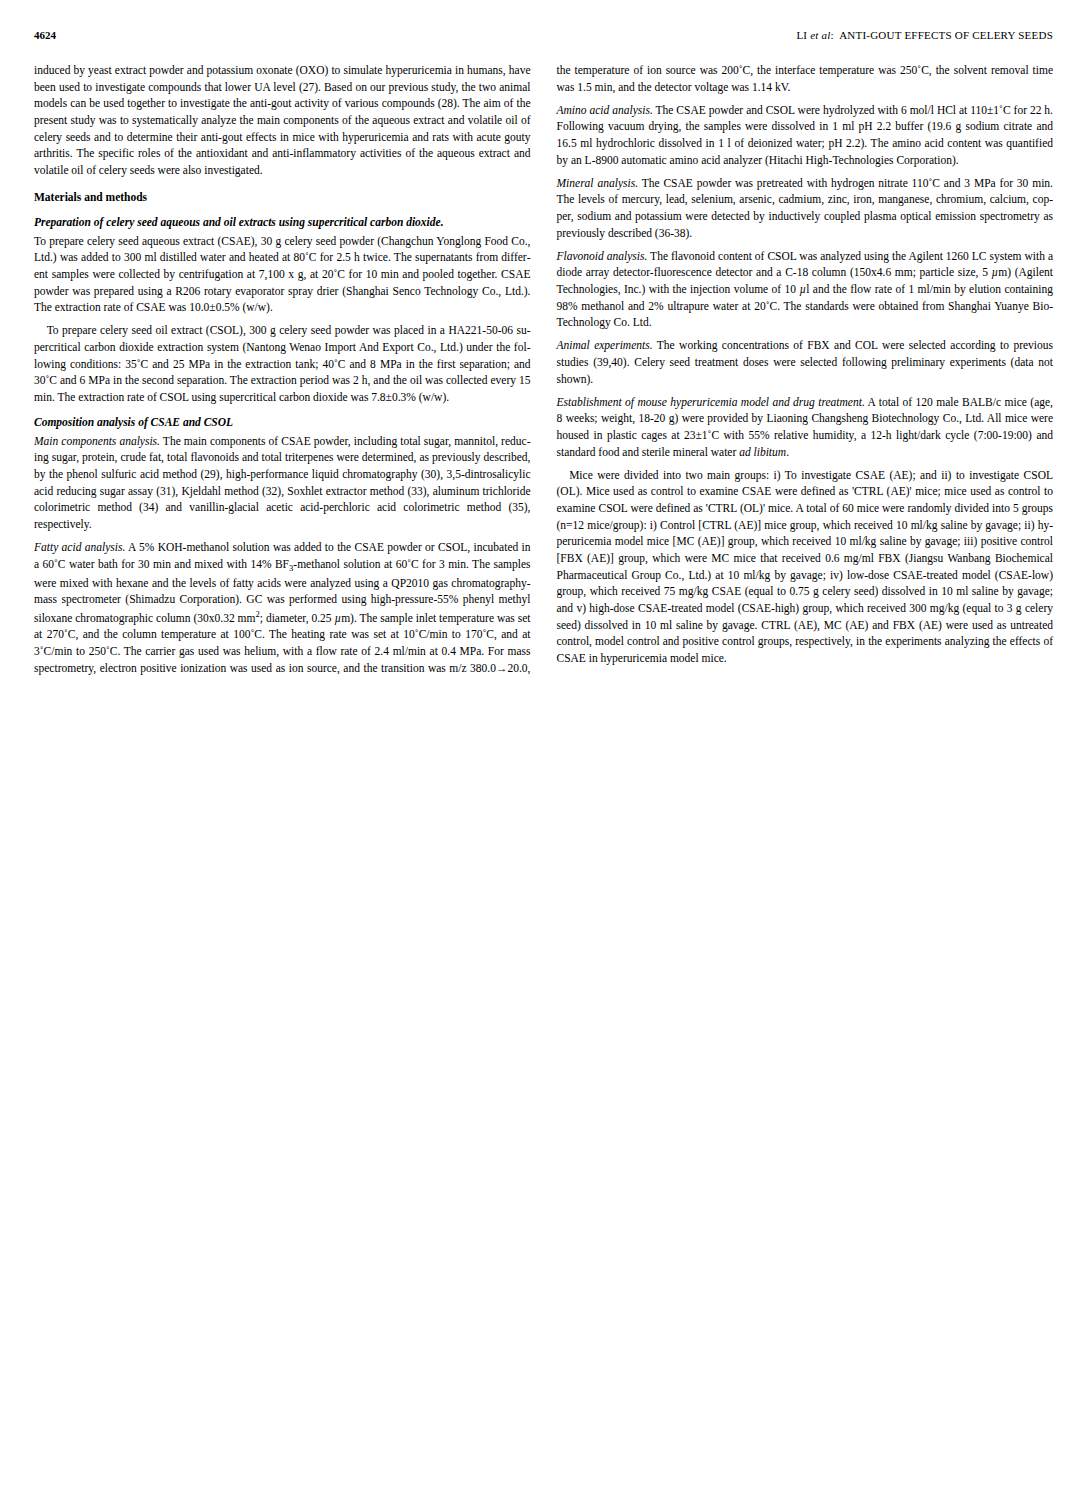4624 LI et al: ANTI-GOUT EFFECTS OF CELERY SEEDS
induced by yeast extract powder and potassium oxonate (OXO) to simulate hyperuricemia in humans, have been used to investigate compounds that lower UA level (27). Based on our previous study, the two animal models can be used together to investigate the anti-gout activity of various compounds (28). The aim of the present study was to systematically analyze the main components of the aqueous extract and volatile oil of celery seeds and to determine their anti-gout effects in mice with hyperuricemia and rats with acute gouty arthritis. The specific roles of the antioxidant and anti-inflammatory activities of the aqueous extract and volatile oil of celery seeds were also investigated.
Materials and methods
Preparation of celery seed aqueous and oil extracts using supercritical carbon dioxide.
To prepare celery seed aqueous extract (CSAE), 30 g celery seed powder (Changchun Yonglong Food Co., Ltd.) was added to 300 ml distilled water and heated at 80˚C for 2.5 h twice. The supernatants from different samples were collected by centrifugation at 7,100 x g, at 20˚C for 10 min and pooled together. CSAE powder was prepared using a R206 rotary evaporator spray drier (Shanghai Senco Technology Co., Ltd.). The extraction rate of CSAE was 10.0±0.5% (w/w).
To prepare celery seed oil extract (CSOL), 300 g celery seed powder was placed in a HA221-50-06 supercritical carbon dioxide extraction system (Nantong Wenao Import And Export Co., Ltd.) under the following conditions: 35˚C and 25 MPa in the extraction tank; 40˚C and 8 MPa in the first separation; and 30˚C and 6 MPa in the second separation. The extraction period was 2 h, and the oil was collected every 15 min. The extraction rate of CSOL using supercritical carbon dioxide was 7.8±0.3% (w/w).
Composition analysis of CSAE and CSOL
Main components analysis. The main components of CSAE powder, including total sugar, mannitol, reducing sugar, protein, crude fat, total flavonoids and total triterpenes were determined, as previously described, by the phenol sulfuric acid method (29), high-performance liquid chromatography (30), 3,5-dintrosalicylic acid reducing sugar assay (31), Kjeldahl method (32), Soxhlet extractor method (33), aluminum trichloride colorimetric method (34) and vanillin-glacial acetic acid-perchloric acid colorimetric method (35), respectively.
Fatty acid analysis. A 5% KOH-methanol solution was added to the CSAE powder or CSOL, incubated in a 60˚C water bath for 30 min and mixed with 14% BF3-methanol solution at 60˚C for 3 min. The samples were mixed with hexane and the levels of fatty acids were analyzed using a QP2010 gas chromatography-mass spectrometer (Shimadzu Corporation). GC was performed using high-pressure-55% phenyl methyl siloxane chromatographic column (30x0.32 mm2; diameter, 0.25 µm). The sample inlet temperature was set at 270˚C, and the column temperature at 100˚C. The heating rate was set at 10˚C/min to 170˚C, and at 3˚C/min to 250˚C. The carrier gas used was helium, with a flow rate of 2.4 ml/min at 0.4 MPa. For mass spectrometry, electron positive ionization was used as ion source, and the transition was m/z 380.0→20.0, the temperature of ion source was 200˚C, the interface temperature was 250˚C, the solvent removal time was 1.5 min, and the detector voltage was 1.14 kV.
Amino acid analysis. The CSAE powder and CSOL were hydrolyzed with 6 mol/l HCl at 110±1˚C for 22 h. Following vacuum drying, the samples were dissolved in 1 ml pH 2.2 buffer (19.6 g sodium citrate and 16.5 ml hydrochloric dissolved in 1 l of deionized water; pH 2.2). The amino acid content was quantified by an L-8900 automatic amino acid analyzer (Hitachi High-Technologies Corporation).
Mineral analysis. The CSAE powder was pretreated with hydrogen nitrate 110˚C and 3 MPa for 30 min. The levels of mercury, lead, selenium, arsenic, cadmium, zinc, iron, manganese, chromium, calcium, copper, sodium and potassium were detected by inductively coupled plasma optical emission spectrometry as previously described (36-38).
Flavonoid analysis. The flavonoid content of CSOL was analyzed using the Agilent 1260 LC system with a diode array detector-fluorescence detector and a C-18 column (150x4.6 mm; particle size, 5 µm) (Agilent Technologies, Inc.) with the injection volume of 10 µl and the flow rate of 1 ml/min by elution containing 98% methanol and 2% ultrapure water at 20˚C. The standards were obtained from Shanghai Yuanye Bio-Technology Co. Ltd.
Animal experiments. The working concentrations of FBX and COL were selected according to previous studies (39,40). Celery seed treatment doses were selected following preliminary experiments (data not shown).
Establishment of mouse hyperuricemia model and drug treatment. A total of 120 male BALB/c mice (age, 8 weeks; weight, 18-20 g) were provided by Liaoning Changsheng Biotechnology Co., Ltd. All mice were housed in plastic cages at 23±1˚C with 55% relative humidity, a 12-h light/dark cycle (7:00-19:00) and standard food and sterile mineral water ad libitum.
Mice were divided into two main groups: i) To investigate CSAE (AE); and ii) to investigate CSOL (OL). Mice used as control to examine CSAE were defined as 'CTRL (AE)' mice; mice used as control to examine CSOL were defined as 'CTRL (OL)' mice. A total of 60 mice were randomly divided into 5 groups (n=12 mice/group): i) Control [CTRL (AE)] mice group, which received 10 ml/kg saline by gavage; ii) hyperuricemia model mice [MC (AE)] group, which received 10 ml/kg saline by gavage; iii) positive control [FBX (AE)] group, which were MC mice that received 0.6 mg/ml FBX (Jiangsu Wanbang Biochemical Pharmaceutical Group Co., Ltd.) at 10 ml/kg by gavage; iv) low-dose CSAE-treated model (CSAE-low) group, which received 75 mg/kg CSAE (equal to 0.75 g celery seed) dissolved in 10 ml saline by gavage; and v) high-dose CSAE-treated model (CSAE-high) group, which received 300 mg/kg (equal to 3 g celery seed) dissolved in 10 ml saline by gavage. CTRL (AE), MC (AE) and FBX (AE) were used as untreated control, model control and positive control groups, respectively, in the experiments analyzing the effects of CSAE in hyperuricemia model mice.